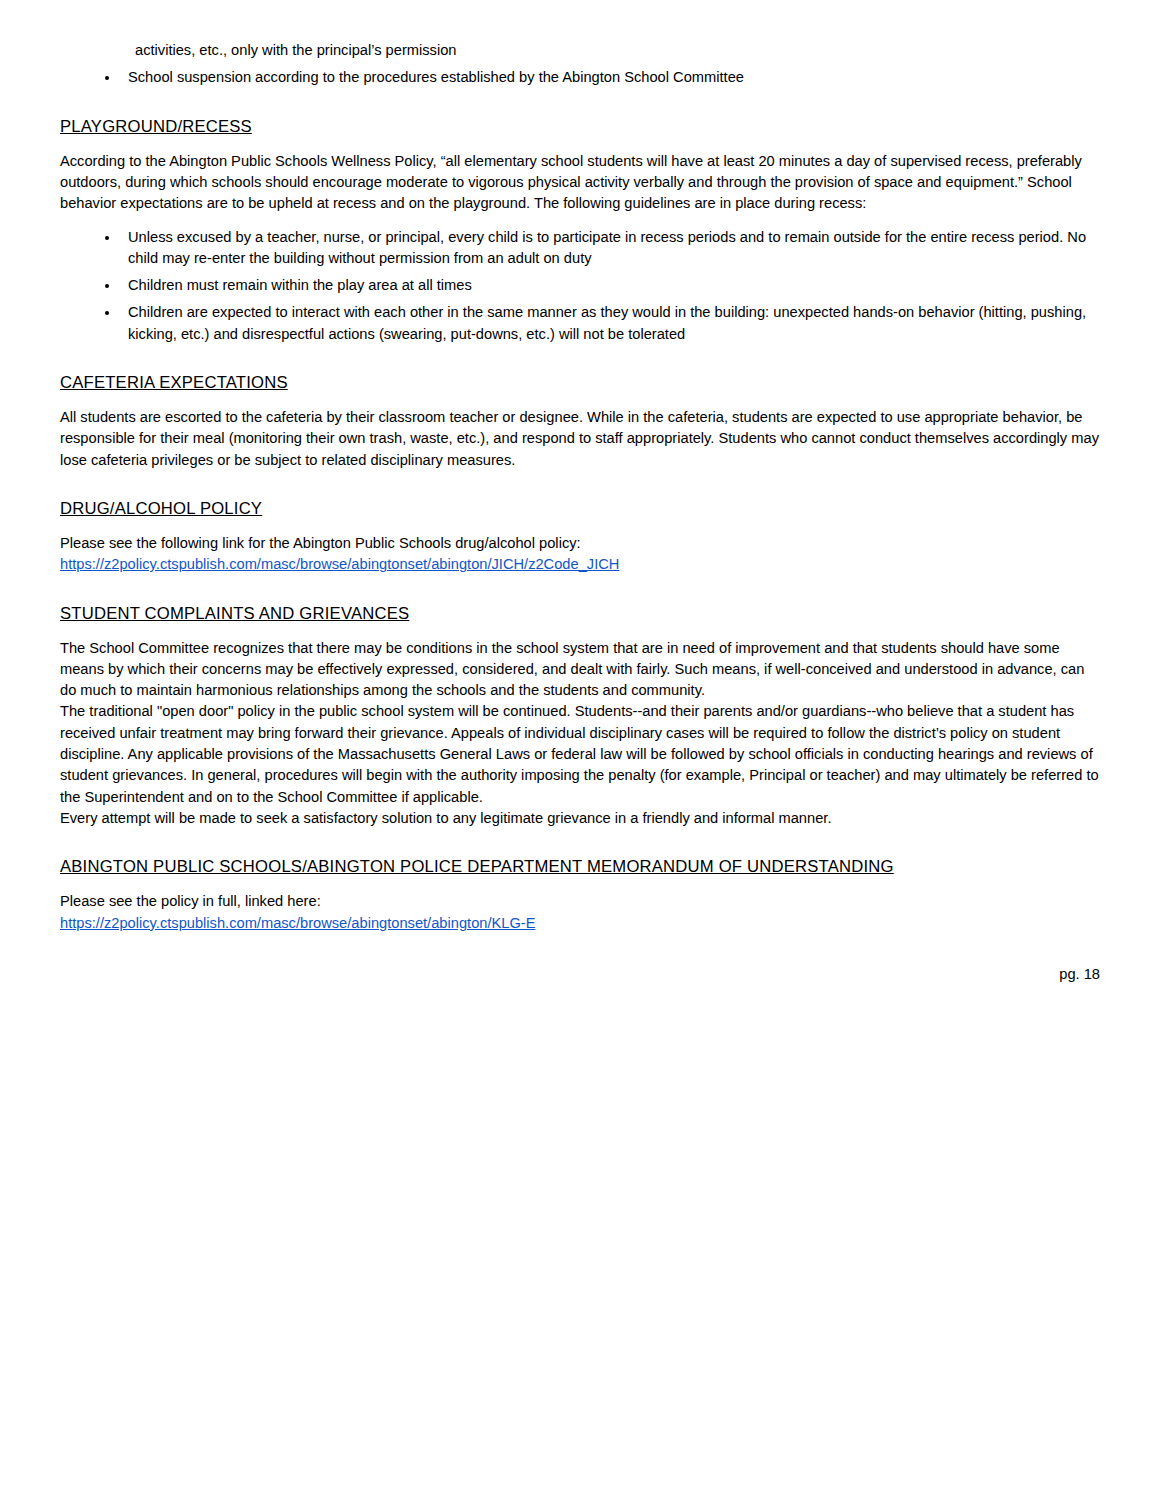activities, etc., only with the principal’s permission
School suspension according to the procedures established by the Abington School Committee
PLAYGROUND/RECESS
According to the Abington Public Schools Wellness Policy, “all elementary school students will have at least 20 minutes a day of supervised recess, preferably outdoors, during which schools should encourage moderate to vigorous physical activity verbally and through the provision of space and equipment.” School behavior expectations are to be upheld at recess and on the playground. The following guidelines are in place during recess:
Unless excused by a teacher, nurse, or principal, every child is to participate in recess periods and to remain outside for the entire recess period. No child may re-enter the building without permission from an adult on duty
Children must remain within the play area at all times
Children are expected to interact with each other in the same manner as they would in the building: unexpected hands-on behavior (hitting, pushing, kicking, etc.) and disrespectful actions (swearing, put-downs, etc.) will not be tolerated
CAFETERIA EXPECTATIONS
All students are escorted to the cafeteria by their classroom teacher or designee. While in the cafeteria, students are expected to use appropriate behavior, be responsible for their meal (monitoring their own trash, waste, etc.), and respond to staff appropriately. Students who cannot conduct themselves accordingly may lose cafeteria privileges or be subject to related disciplinary measures.
DRUG/ALCOHOL POLICY
Please see the following link for the Abington Public Schools drug/alcohol policy:
https://z2policy.ctspublish.com/masc/browse/abingtonset/abington/JICH/z2Code_JICH
STUDENT COMPLAINTS AND GRIEVANCES
The School Committee recognizes that there may be conditions in the school system that are in need of improvement and that students should have some means by which their concerns may be effectively expressed, considered, and dealt with fairly. Such means, if well-conceived and understood in advance, can do much to maintain harmonious relationships among the schools and the students and community.
The traditional "open door" policy in the public school system will be continued. Students--and their parents and/or guardians--who believe that a student has received unfair treatment may bring forward their grievance. Appeals of individual disciplinary cases will be required to follow the district’s policy on student discipline. Any applicable provisions of the Massachusetts General Laws or federal law will be followed by school officials in conducting hearings and reviews of student grievances. In general, procedures will begin with the authority imposing the penalty (for example, Principal or teacher) and may ultimately be referred to the Superintendent and on to the School Committee if applicable.
Every attempt will be made to seek a satisfactory solution to any legitimate grievance in a friendly and informal manner.
ABINGTON PUBLIC SCHOOLS/ABINGTON POLICE DEPARTMENT MEMORANDUM OF UNDERSTANDING
Please see the policy in full, linked here:
https://z2policy.ctspublish.com/masc/browse/abingtonset/abington/KLG-E
pg. 18